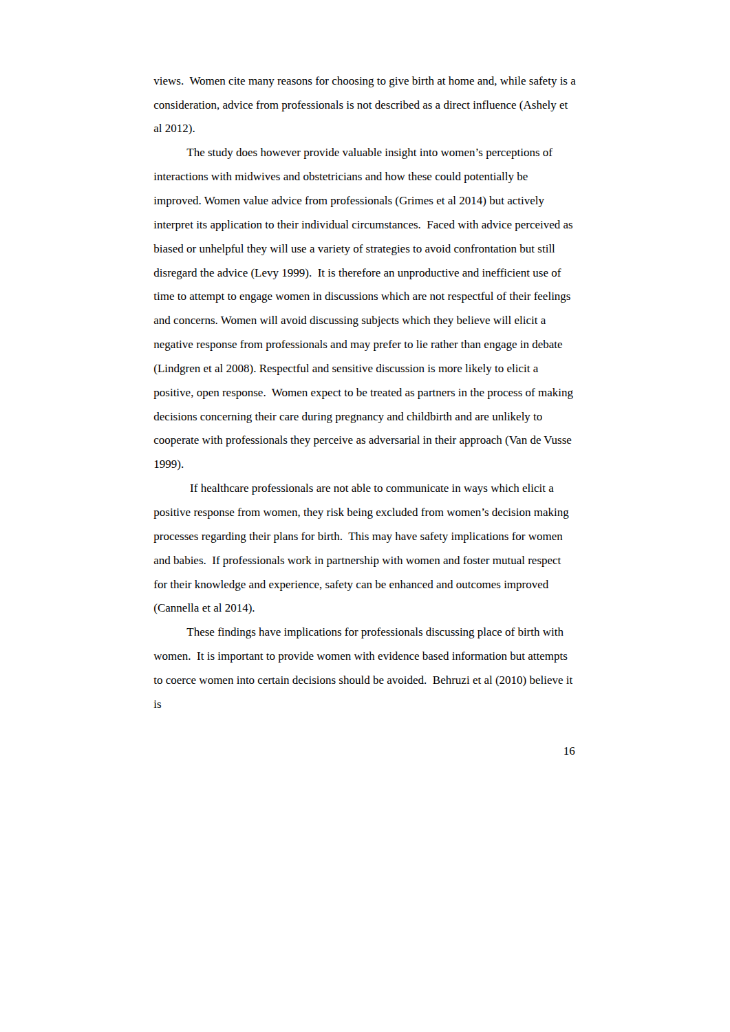views. Women cite many reasons for choosing to give birth at home and, while safety is a consideration, advice from professionals is not described as a direct influence (Ashely et al 2012).
The study does however provide valuable insight into women’s perceptions of interactions with midwives and obstetricians and how these could potentially be improved. Women value advice from professionals (Grimes et al 2014) but actively interpret its application to their individual circumstances. Faced with advice perceived as biased or unhelpful they will use a variety of strategies to avoid confrontation but still disregard the advice (Levy 1999). It is therefore an unproductive and inefficient use of time to attempt to engage women in discussions which are not respectful of their feelings and concerns. Women will avoid discussing subjects which they believe will elicit a negative response from professionals and may prefer to lie rather than engage in debate (Lindgren et al 2008). Respectful and sensitive discussion is more likely to elicit a positive, open response. Women expect to be treated as partners in the process of making decisions concerning their care during pregnancy and childbirth and are unlikely to cooperate with professionals they perceive as adversarial in their approach (Van de Vusse 1999).
If healthcare professionals are not able to communicate in ways which elicit a positive response from women, they risk being excluded from women’s decision making processes regarding their plans for birth. This may have safety implications for women and babies. If professionals work in partnership with women and foster mutual respect for their knowledge and experience, safety can be enhanced and outcomes improved (Cannella et al 2014).
These findings have implications for professionals discussing place of birth with women. It is important to provide women with evidence based information but attempts to coerce women into certain decisions should be avoided. Behruzi et al (2010) believe it is
16